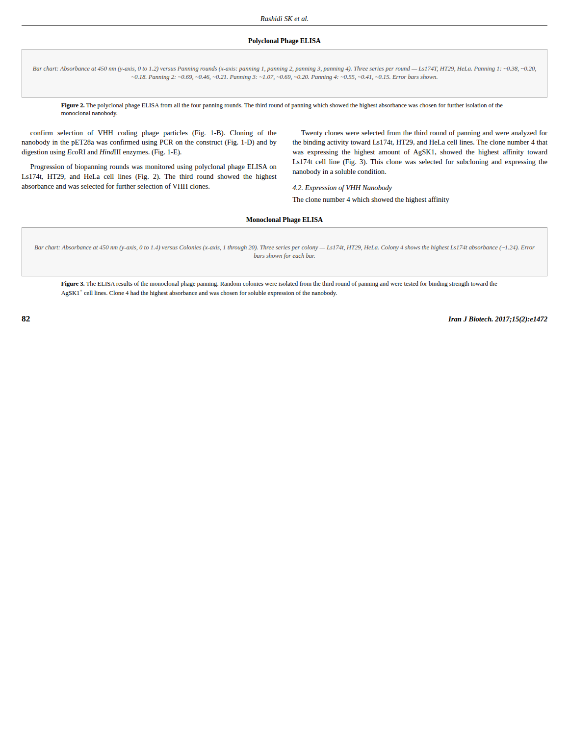Rashidi SK et al.
Polyclonal Phage ELISA
Bar chart: Absorbance at 450 nm (y-axis, 0 to 1.2) versus Panning rounds (x-axis: panning 1, panning 2, panning 3, panning 4). Three series per round — Ls174T, HT29, HeLa. Panning 1: ~0.38, ~0.20, ~0.18. Panning 2: ~0.69, ~0.46, ~0.21. Panning 3: ~1.07, ~0.69, ~0.20. Panning 4: ~0.55, ~0.41, ~0.15. Error bars shown.
Figure 2. The polyclonal phage ELISA from all the four panning rounds. The third round of panning which showed the highest absorbance was chosen for further isolation of the monoclonal nanobody.
confirm selection of VHH coding phage particles (Fig. 1-B). Cloning of the nanobody in the pET28a was confirmed using PCR on the construct (Fig. 1-D) and by digestion using Eco RI and Hind III enzymes. (Fig. 1-E).
Progression of biopanning rounds was monitored using polyclonal phage ELISA on Ls174t, HT29, and HeLa cell lines (Fig. 2). The third round showed the highest absorbance and was selected for further selection of VHH clones.
Twenty clones were selected from the third round of panning and were analyzed for the binding activity toward Ls174t, HT29, and HeLa cell lines. The clone number 4 that was expressing the highest amount of AgSK1, showed the highest affinity toward Ls174t cell line (Fig. 3). This clone was selected for subcloning and expressing the nanobody in a soluble condition.
4.2. Expression of VHH Nanobody
The clone number 4 which showed the highest affinity
Monoclonal Phage ELISA
Bar chart: Absorbance at 450 nm (y-axis, 0 to 1.4) versus Colonies (x-axis, 1 through 20). Three series per colony — Ls174t, HT29, HeLa. Colony 4 shows the highest Ls174t absorbance (~1.24). Error bars shown for each bar.
Figure 3. The ELISA results of the monoclonal phage panning. Random colonies were isolated from the third round of panning and were tested for binding strength toward the AgSK1+ cell lines. Clone 4 had the highest absorbance and was chosen for soluble expression of the nanobody.
82 Iran J Biotech. 2017;15(2):e1472